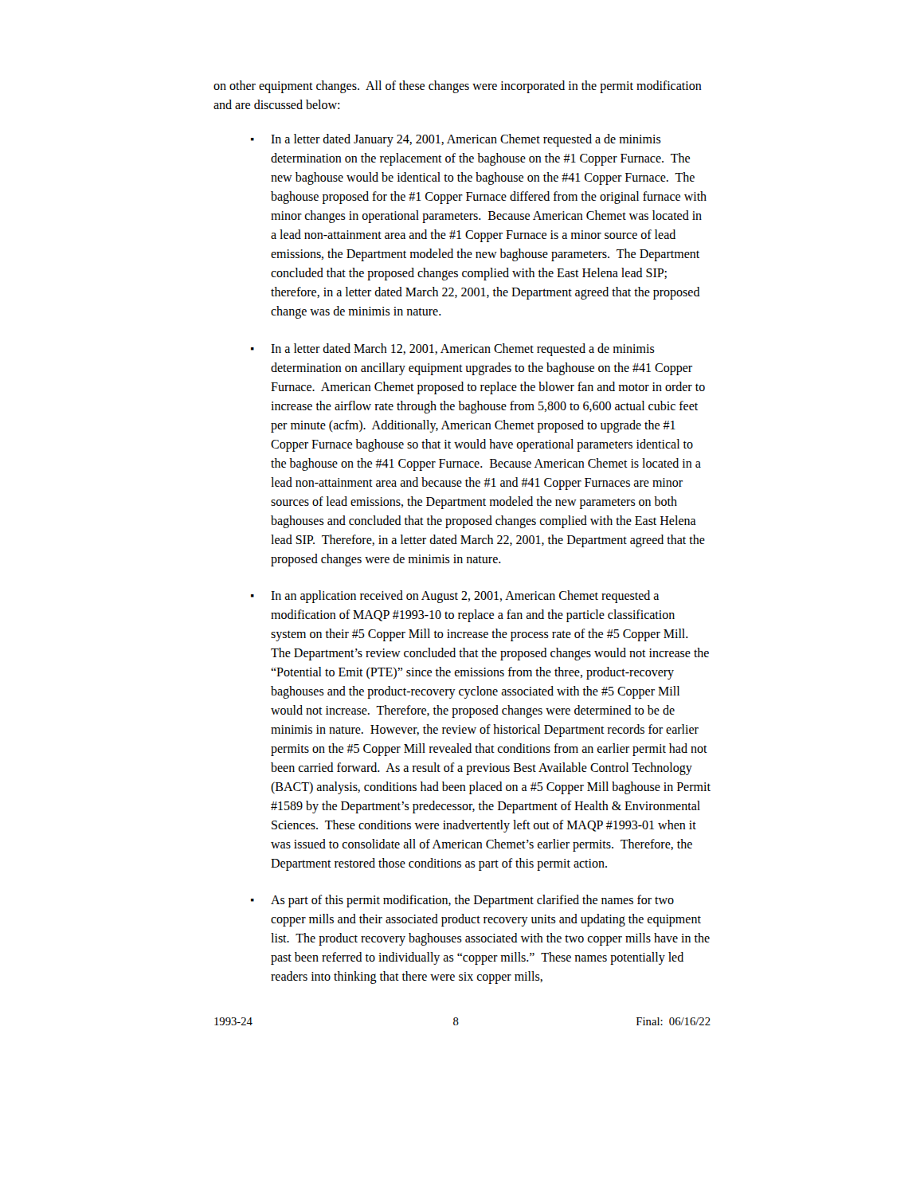on other equipment changes. All of these changes were incorporated in the permit modification and are discussed below:
In a letter dated January 24, 2001, American Chemet requested a de minimis determination on the replacement of the baghouse on the #1 Copper Furnace. The new baghouse would be identical to the baghouse on the #41 Copper Furnace. The baghouse proposed for the #1 Copper Furnace differed from the original furnace with minor changes in operational parameters. Because American Chemet was located in a lead non-attainment area and the #1 Copper Furnace is a minor source of lead emissions, the Department modeled the new baghouse parameters. The Department concluded that the proposed changes complied with the East Helena lead SIP; therefore, in a letter dated March 22, 2001, the Department agreed that the proposed change was de minimis in nature.
In a letter dated March 12, 2001, American Chemet requested a de minimis determination on ancillary equipment upgrades to the baghouse on the #41 Copper Furnace. American Chemet proposed to replace the blower fan and motor in order to increase the airflow rate through the baghouse from 5,800 to 6,600 actual cubic feet per minute (acfm). Additionally, American Chemet proposed to upgrade the #1 Copper Furnace baghouse so that it would have operational parameters identical to the baghouse on the #41 Copper Furnace. Because American Chemet is located in a lead non-attainment area and because the #1 and #41 Copper Furnaces are minor sources of lead emissions, the Department modeled the new parameters on both baghouses and concluded that the proposed changes complied with the East Helena lead SIP. Therefore, in a letter dated March 22, 2001, the Department agreed that the proposed changes were de minimis in nature.
In an application received on August 2, 2001, American Chemet requested a modification of MAQP #1993-10 to replace a fan and the particle classification system on their #5 Copper Mill to increase the process rate of the #5 Copper Mill. The Department’s review concluded that the proposed changes would not increase the “Potential to Emit (PTE)” since the emissions from the three, product-recovery baghouses and the product-recovery cyclone associated with the #5 Copper Mill would not increase. Therefore, the proposed changes were determined to be de minimis in nature. However, the review of historical Department records for earlier permits on the #5 Copper Mill revealed that conditions from an earlier permit had not been carried forward. As a result of a previous Best Available Control Technology (BACT) analysis, conditions had been placed on a #5 Copper Mill baghouse in Permit #1589 by the Department’s predecessor, the Department of Health & Environmental Sciences. These conditions were inadvertently left out of MAQP #1993-01 when it was issued to consolidate all of American Chemet’s earlier permits. Therefore, the Department restored those conditions as part of this permit action.
As part of this permit modification, the Department clarified the names for two copper mills and their associated product recovery units and updating the equipment list. The product recovery baghouses associated with the two copper mills have in the past been referred to individually as “copper mills.” These names potentially led readers into thinking that there were six copper mills,
1993-24
8
Final: 06/16/22